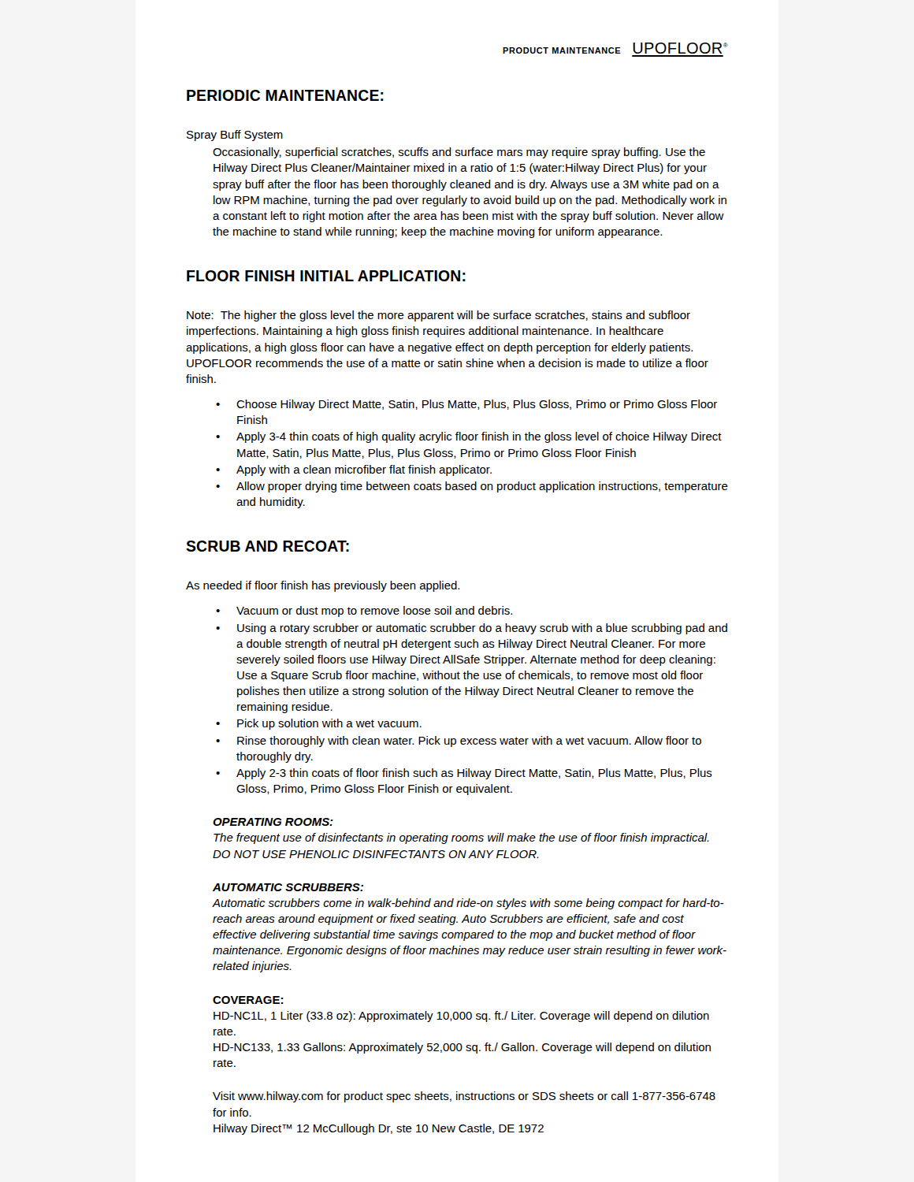Product Maintenance UPOFLOOR®
PERIODIC MAINTENANCE:
Spray Buff System
Occasionally, superficial scratches, scuffs and surface mars may require spray buffing. Use the Hilway Direct Plus Cleaner/Maintainer mixed in a ratio of 1:5 (water:Hilway Direct Plus) for your spray buff after the floor has been thoroughly cleaned and is dry. Always use a 3M white pad on a low RPM machine, turning the pad over regularly to avoid build up on the pad. Methodically work in a constant left to right motion after the area has been mist with the spray buff solution. Never allow the machine to stand while running; keep the machine moving for uniform appearance.
FLOOR FINISH INITIAL APPLICATION:
Note: The higher the gloss level the more apparent will be surface scratches, stains and subfloor imperfections. Maintaining a high gloss finish requires additional maintenance. In healthcare applications, a high gloss floor can have a negative effect on depth perception for elderly patients. UPOFLOOR recommends the use of a matte or satin shine when a decision is made to utilize a floor finish.
Choose Hilway Direct Matte, Satin, Plus Matte, Plus, Plus Gloss, Primo or Primo Gloss Floor Finish
Apply 3-4 thin coats of high quality acrylic floor finish in the gloss level of choice Hilway Direct Matte, Satin, Plus Matte, Plus, Plus Gloss, Primo or Primo Gloss Floor Finish
Apply with a clean microfiber flat finish applicator.
Allow proper drying time between coats based on product application instructions, temperature and humidity.
SCRUB AND RECOAT:
As needed if floor finish has previously been applied.
Vacuum or dust mop to remove loose soil and debris.
Using a rotary scrubber or automatic scrubber do a heavy scrub with a blue scrubbing pad and a double strength of neutral pH detergent such as Hilway Direct Neutral Cleaner. For more severely soiled floors use Hilway Direct AllSafe Stripper. Alternate method for deep cleaning: Use a Square Scrub floor machine, without the use of chemicals, to remove most old floor polishes then utilize a strong solution of the Hilway Direct Neutral Cleaner to remove the remaining residue.
Pick up solution with a wet vacuum.
Rinse thoroughly with clean water. Pick up excess water with a wet vacuum. Allow floor to thoroughly dry.
Apply 2-3 thin coats of floor finish such as Hilway Direct Matte, Satin, Plus Matte, Plus, Plus Gloss, Primo, Primo Gloss Floor Finish or equivalent.
OPERATING ROOMS:
The frequent use of disinfectants in operating rooms will make the use of floor finish impractical.
DO NOT USE PHENOLIC DISINFECTANTS ON ANY FLOOR.
AUTOMATIC SCRUBBERS:
Automatic scrubbers come in walk-behind and ride-on styles with some being compact for hard-to-reach areas around equipment or fixed seating. Auto Scrubbers are efficient, safe and cost effective delivering substantial time savings compared to the mop and bucket method of floor maintenance. Ergonomic designs of floor machines may reduce user strain resulting in fewer work-related injuries.
COVERAGE:
HD-NC1L, 1 Liter (33.8 oz): Approximately 10,000 sq. ft./ Liter. Coverage will depend on dilution rate.
HD-NC133, 1.33 Gallons: Approximately 52,000 sq. ft./ Gallon. Coverage will depend on dilution rate.
Visit www.hilway.com for product spec sheets, instructions or SDS sheets or call 1-877-356-6748 for info.
Hilway Direct™ 12 McCullough Dr, ste 10 New Castle, DE 1972